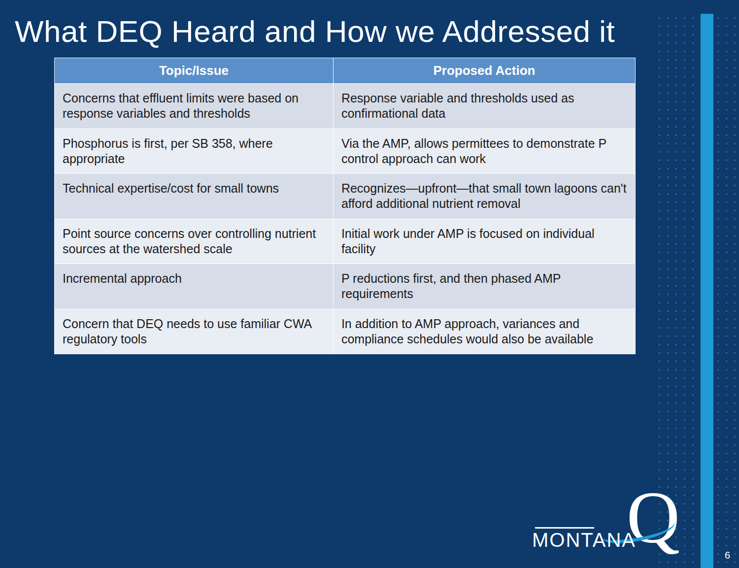What DEQ Heard and How we Addressed it
| Topic/Issue | Proposed Action |
| --- | --- |
| Concerns that effluent limits were based on response variables and thresholds | Response variable and thresholds used as confirmational data |
| Phosphorus is first, per SB 358, where appropriate | Via the AMP, allows permittees to demonstrate P control approach can work |
| Technical expertise/cost for small towns | Recognizes—upfront—that small town lagoons can't afford additional nutrient removal |
| Point source concerns over controlling nutrient sources at the watershed scale | Initial work under AMP is focused on individual facility |
| Incremental approach | P reductions first, and then phased AMP requirements |
| Concern that DEQ needs to use familiar CWA regulatory tools | In addition to AMP approach, variances and compliance schedules would also be available |
Q
MONTANA
6